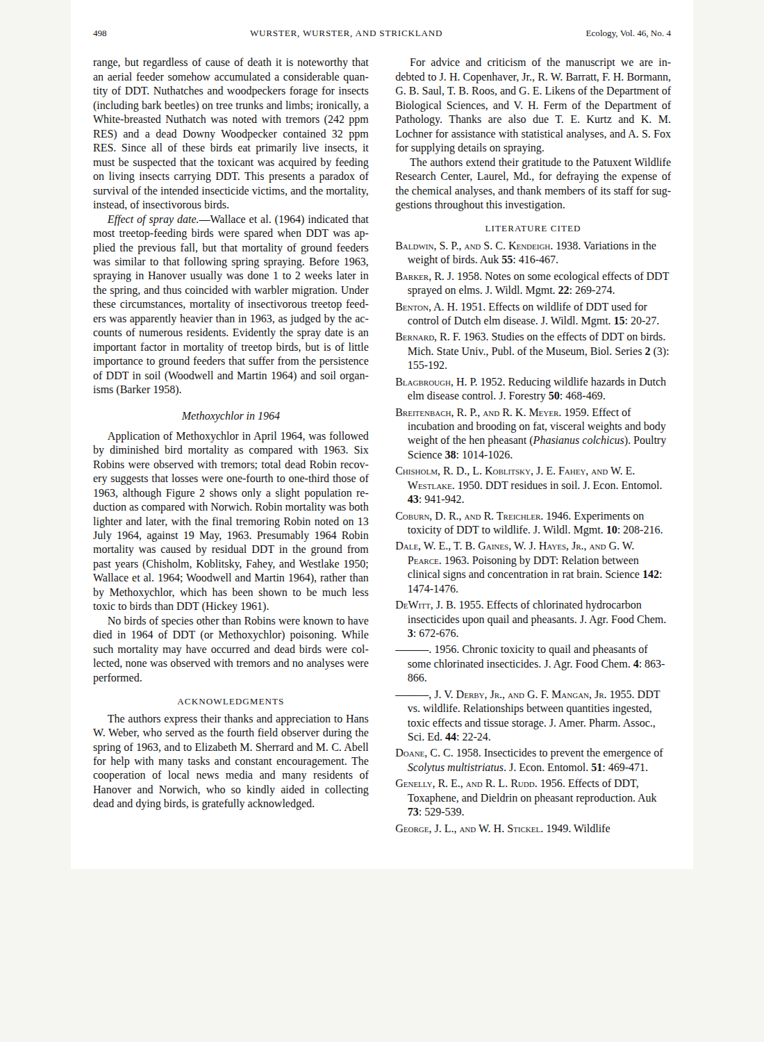498 Wurster, Wurster, and Strickland Ecology, Vol. 46, No. 4
range, but regardless of cause of death it is noteworthy that an aerial feeder somehow accumulated a considerable quantity of DDT. Nuthatches and woodpeckers forage for insects (including bark beetles) on tree trunks and limbs; ironically, a White-breasted Nuthatch was noted with tremors (242 ppm RES) and a dead Downy Woodpecker contained 32 ppm RES. Since all of these birds eat primarily live insects, it must be suspected that the toxicant was acquired by feeding on living insects carrying DDT. This presents a paradox of survival of the intended insecticide victims, and the mortality, instead, of insectivorous birds.
Effect of spray date.—Wallace et al. (1964) indicated that most treetop-feeding birds were spared when DDT was applied the previous fall, but that mortality of ground feeders was similar to that following spring spraying. Before 1963, spraying in Hanover usually was done 1 to 2 weeks later in the spring, and thus coincided with warbler migration. Under these circumstances, mortality of insectivorous treetop feeders was apparently heavier than in 1963, as judged by the accounts of numerous residents. Evidently the spray date is an important factor in mortality of treetop birds, but is of little importance to ground feeders that suffer from the persistence of DDT in soil (Woodwell and Martin 1964) and soil organisms (Barker 1958).
Methoxychlor in 1964
Application of Methoxychlor in April 1964, was followed by diminished bird mortality as compared with 1963. Six Robins were observed with tremors; total dead Robin recovery suggests that losses were one-fourth to one-third those of 1963, although Figure 2 shows only a slight population reduction as compared with Norwich. Robin mortality was both lighter and later, with the final tremoring Robin noted on 13 July 1964, against 19 May, 1963. Presumably 1964 Robin mortality was caused by residual DDT in the ground from past years (Chisholm, Koblitsky, Fahey, and Westlake 1950; Wallace et al. 1964; Woodwell and Martin 1964), rather than by Methoxychlor, which has been shown to be much less toxic to birds than DDT (Hickey 1961).
No birds of species other than Robins were known to have died in 1964 of DDT (or Methoxychlor) poisoning. While such mortality may have occurred and dead birds were collected, none was observed with tremors and no analyses were performed.
Acknowledgments
The authors express their thanks and appreciation to Hans W. Weber, who served as the fourth field observer during the spring of 1963, and to Elizabeth M. Sherrard and M. C. Abell for help with many tasks and constant encouragement. The cooperation of local news media and many residents of Hanover and Norwich, who so kindly aided in collecting dead and dying birds, is gratefully acknowledged.
For advice and criticism of the manuscript we are indebted to J. H. Copenhaver, Jr., R. W. Barratt, F. H. Bormann, G. B. Saul, T. B. Roos, and G. E. Likens of the Department of Biological Sciences, and V. H. Ferm of the Department of Pathology. Thanks are also due T. E. Kurtz and K. M. Lochner for assistance with statistical analyses, and A. S. Fox for supplying details on spraying.
The authors extend their gratitude to the Patuxent Wildlife Research Center, Laurel, Md., for defraying the expense of the chemical analyses, and thank members of its staff for suggestions throughout this investigation.
Literature Cited
Baldwin, S. P., and S. C. Kendeigh. 1938. Variations in the weight of birds. Auk 55: 416-467.
Barker, R. J. 1958. Notes on some ecological effects of DDT sprayed on elms. J. Wildl. Mgmt. 22: 269-274.
Benton, A. H. 1951. Effects on wildlife of DDT used for control of Dutch elm disease. J. Wildl. Mgmt. 15: 20-27.
Bernard, R. F. 1963. Studies on the effects of DDT on birds. Mich. State Univ., Publ. of the Museum, Biol. Series 2 (3): 155-192.
Blagbrough, H. P. 1952. Reducing wildlife hazards in Dutch elm disease control. J. Forestry 50: 468-469.
Breitenbach, R. P., and R. K. Meyer. 1959. Effect of incubation and brooding on fat, visceral weights and body weight of the hen pheasant (Phasianus colchicus). Poultry Science 38: 1014-1026.
Chisholm, R. D., L. Koblitsky, J. E. Fahey, and W. E. Westlake. 1950. DDT residues in soil. J. Econ. Entomol. 43: 941-942.
Coburn, D. R., and R. Treichler. 1946. Experiments on toxicity of DDT to wildlife. J. Wildl. Mgmt. 10: 208-216.
Dale, W. E., T. B. Gaines, W. J. Hayes, Jr., and G. W. Pearce. 1963. Poisoning by DDT: Relation between clinical signs and concentration in rat brain. Science 142: 1474-1476.
DeWitt, J. B. 1955. Effects of chlorinated hydrocarbon insecticides upon quail and pheasants. J. Agr. Food Chem. 3: 672-676.
———. 1956. Chronic toxicity to quail and pheasants of some chlorinated insecticides. J. Agr. Food Chem. 4: 863-866.
———, J. V. Derby, Jr., and G. F. Mangan, Jr. 1955. DDT vs. wildlife. Relationships between quantities ingested, toxic effects and tissue storage. J. Amer. Pharm. Assoc., Sci. Ed. 44: 22-24.
Doane, C. C. 1958. Insecticides to prevent the emergence of Scolytus multistriatus. J. Econ. Entomol. 51: 469-471.
Genelly, R. E., and R. L. Rudd. 1956. Effects of DDT, Toxaphene, and Dieldrin on pheasant reproduction. Auk 73: 529-539.
George, J. L., and W. H. Stickel. 1949. Wildlife